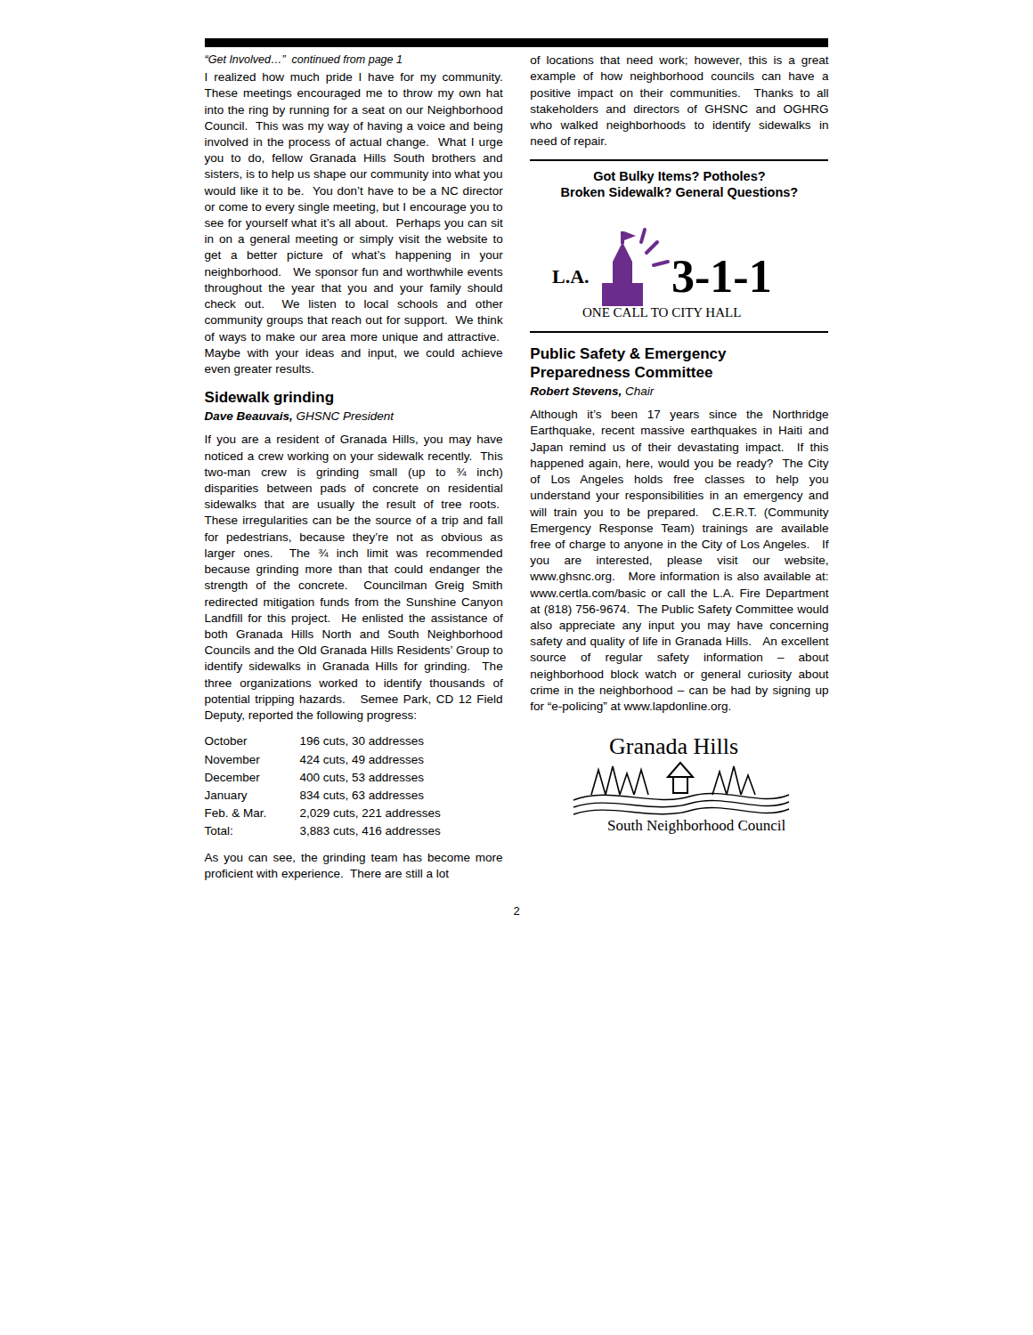“Get Involved…” continued from page 1
I realized how much pride I have for my community. These meetings encouraged me to throw my own hat into the ring by running for a seat on our Neighborhood Council. This was my way of having a voice and being involved in the process of actual change. What I urge you to do, fellow Granada Hills South brothers and sisters, is to help us shape our community into what you would like it to be. You don’t have to be a NC director or come to every single meeting, but I encourage you to see for yourself what it’s all about. Perhaps you can sit in on a general meeting or simply visit the website to get a better picture of what’s happening in your neighborhood. We sponsor fun and worthwhile events throughout the year that you and your family should check out. We listen to local schools and other community groups that reach out for support. We think of ways to make our area more unique and attractive. Maybe with your ideas and input, we could achieve even greater results.
Sidewalk grinding
Dave Beauvais, GHSNC President
If you are a resident of Granada Hills, you may have noticed a crew working on your sidewalk recently. This two-man crew is grinding small (up to ¾ inch) disparities between pads of concrete on residential sidewalks that are usually the result of tree roots. These irregularities can be the source of a trip and fall for pedestrians, because they’re not as obvious as larger ones. The ¾ inch limit was recommended because grinding more than that could endanger the strength of the concrete. Councilman Greig Smith redirected mitigation funds from the Sunshine Canyon Landfill for this project. He enlisted the assistance of both Granada Hills North and South Neighborhood Councils and the Old Granada Hills Residents’ Group to identify sidewalks in Granada Hills for grinding. The three organizations worked to identify thousands of potential tripping hazards. Semee Park, CD 12 Field Deputy, reported the following progress:
| October | 196 cuts, 30 addresses |
| November | 424 cuts, 49 addresses |
| December | 400 cuts, 53 addresses |
| January | 834 cuts, 63 addresses |
| Feb. & Mar. | 2,029 cuts, 221 addresses |
| Total: | 3,883 cuts, 416 addresses |
As you can see, the grinding team has become more proficient with experience. There are still a lot
of locations that need work; however, this is a great example of how neighborhood councils can have a positive impact on their communities. Thanks to all stakeholders and directors of GHSNC and OGHRG who walked neighborhoods to identify sidewalks in need of repair.
Got Bulky Items? Potholes?
Broken Sidewalk? General Questions?
L.A. 3-1-1 ONE CALL TO CITY HALL
Public Safety & Emergency
Preparedness Committee
Robert Stevens, Chair
Although it’s been 17 years since the Northridge Earthquake, recent massive earthquakes in Haiti and Japan remind us of their devastating impact. If this happened again, here, would you be ready? The City of Los Angeles holds free classes to help you understand your responsibilities in an emergency and will train you to be prepared. C.E.R.T. (Community Emergency Response Team) trainings are available free of charge to anyone in the City of Los Angeles. If you are interested, please visit our website, www.ghsnc.org. More information is also available at: www.certla.com/basic or call the L.A. Fire Department at (818) 756-9674. The Public Safety Committee would also appreciate any input you may have concerning safety and quality of life in Granada Hills. An excellent source of regular safety information – about neighborhood block watch or general curiosity about crime in the neighborhood – can be had by signing up for “e-policing” at www.lapdonline.org.
Granada Hills South Neighborhood Council
2